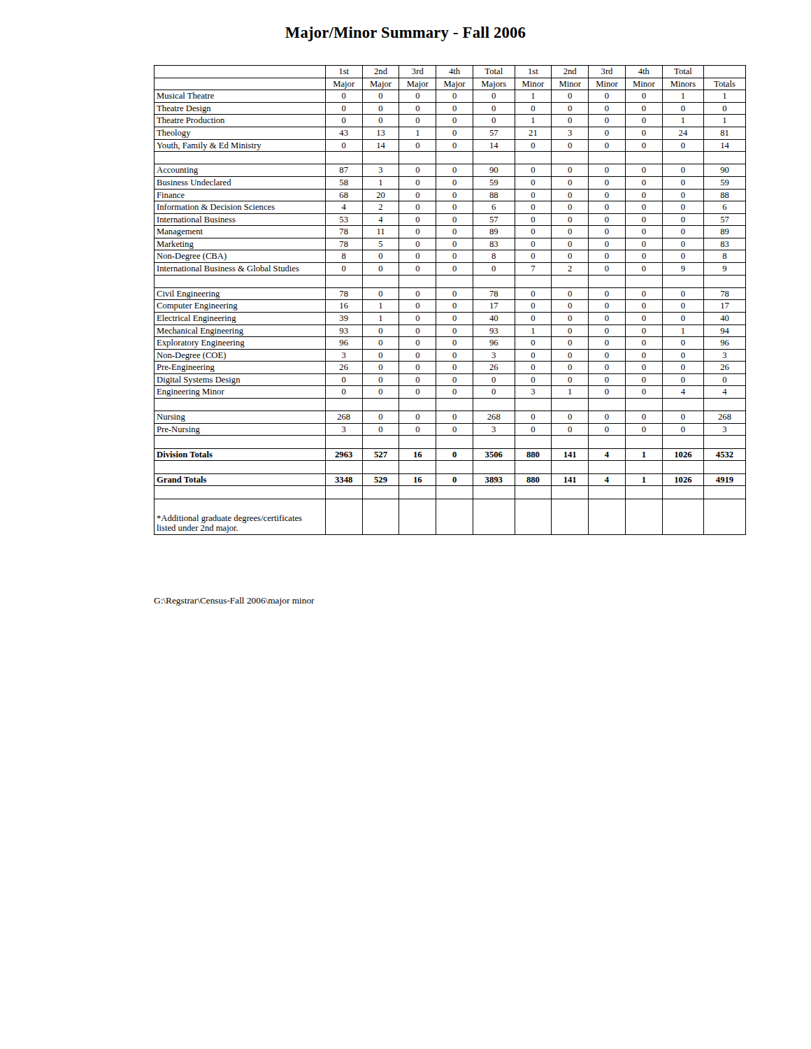Major/Minor Summary - Fall 2006
| | 1st | 2nd | 3rd | 4th | Total | 1st | 2nd | 3rd | 4th | Total | |
| --- | --- | --- | --- | --- | --- | --- | --- | --- | --- | --- | --- |
| | Major | Major | Major | Major | Majors | Minor | Minor | Minor | Minor | Minors | Totals |
| Musical Theatre | 0 | 0 | 0 | 0 | 0 | 1 | 0 | 0 | 0 | 1 | 1 |
| Theatre Design | 0 | 0 | 0 | 0 | 0 | 0 | 0 | 0 | 0 | 0 | 0 |
| Theatre Production | 0 | 0 | 0 | 0 | 0 | 1 | 0 | 0 | 0 | 1 | 1 |
| Theology | 43 | 13 | 1 | 0 | 57 | 21 | 3 | 0 | 0 | 24 | 81 |
| Youth, Family & Ed Ministry | 0 | 14 | 0 | 0 | 14 | 0 | 0 | 0 | 0 | 0 | 14 |
| Accounting | 87 | 3 | 0 | 0 | 90 | 0 | 0 | 0 | 0 | 0 | 90 |
| Business Undeclared | 58 | 1 | 0 | 0 | 59 | 0 | 0 | 0 | 0 | 0 | 59 |
| Finance | 68 | 20 | 0 | 0 | 88 | 0 | 0 | 0 | 0 | 0 | 88 |
| Information & Decision Sciences | 4 | 2 | 0 | 0 | 6 | 0 | 0 | 0 | 0 | 0 | 6 |
| International Business | 53 | 4 | 0 | 0 | 57 | 0 | 0 | 0 | 0 | 0 | 57 |
| Management | 78 | 11 | 0 | 0 | 89 | 0 | 0 | 0 | 0 | 0 | 89 |
| Marketing | 78 | 5 | 0 | 0 | 83 | 0 | 0 | 0 | 0 | 0 | 83 |
| Non-Degree (CBA) | 8 | 0 | 0 | 0 | 8 | 0 | 0 | 0 | 0 | 0 | 8 |
| International Business & Global Studies | 0 | 0 | 0 | 0 | 0 | 7 | 2 | 0 | 0 | 9 | 9 |
| Civil Engineering | 78 | 0 | 0 | 0 | 78 | 0 | 0 | 0 | 0 | 0 | 78 |
| Computer Engineering | 16 | 1 | 0 | 0 | 17 | 0 | 0 | 0 | 0 | 0 | 17 |
| Electrical Engineering | 39 | 1 | 0 | 0 | 40 | 0 | 0 | 0 | 0 | 0 | 40 |
| Mechanical Engineering | 93 | 0 | 0 | 0 | 93 | 1 | 0 | 0 | 0 | 1 | 94 |
| Exploratory Engineering | 96 | 0 | 0 | 0 | 96 | 0 | 0 | 0 | 0 | 0 | 96 |
| Non-Degree (COE) | 3 | 0 | 0 | 0 | 3 | 0 | 0 | 0 | 0 | 0 | 3 |
| Pre-Engineering | 26 | 0 | 0 | 0 | 26 | 0 | 0 | 0 | 0 | 0 | 26 |
| Digital Systems Design | 0 | 0 | 0 | 0 | 0 | 0 | 0 | 0 | 0 | 0 | 0 |
| Engineering Minor | 0 | 0 | 0 | 0 | 0 | 3 | 1 | 0 | 0 | 4 | 4 |
| Nursing | 268 | 0 | 0 | 0 | 268 | 0 | 0 | 0 | 0 | 0 | 268 |
| Pre-Nursing | 3 | 0 | 0 | 0 | 3 | 0 | 0 | 0 | 0 | 0 | 3 |
| Division Totals | 2963 | 527 | 16 | 0 | 3506 | 880 | 141 | 4 | 1 | 1026 | 4532 |
| Grand Totals | 3348 | 529 | 16 | 0 | 3893 | 880 | 141 | 4 | 1 | 1026 | 4919 |
| *Additional graduate degrees/certificates listed under 2nd major. | | | | | | | | | | | |
G:\Regstrar\Census-Fall 2006\major minor